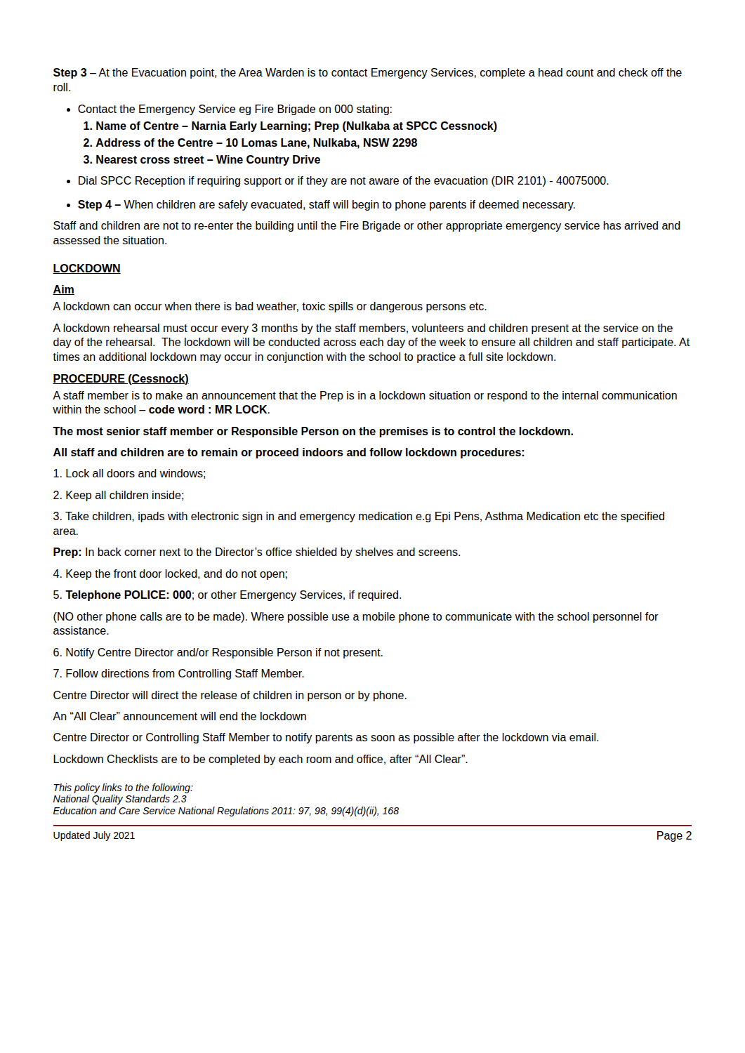Step 3 – At the Evacuation point, the Area Warden is to contact Emergency Services, complete a head count and check off the roll.
Contact the Emergency Service eg Fire Brigade on 000 stating:
Name of Centre – Narnia Early Learning; Prep (Nulkaba at SPCC Cessnock)
Address of the Centre – 10 Lomas Lane, Nulkaba, NSW 2298
Nearest cross street – Wine Country Drive
Dial SPCC Reception if requiring support or if they are not aware of the evacuation (DIR 2101) - 40075000.
Step 4 – When children are safely evacuated, staff will begin to phone parents if deemed necessary.
Staff and children are not to re-enter the building until the Fire Brigade or other appropriate emergency service has arrived and assessed the situation.
LOCKDOWN
Aim
A lockdown can occur when there is bad weather, toxic spills or dangerous persons etc.
A lockdown rehearsal must occur every 3 months by the staff members, volunteers and children present at the service on the day of the rehearsal. The lockdown will be conducted across each day of the week to ensure all children and staff participate. At times an additional lockdown may occur in conjunction with the school to practice a full site lockdown.
PROCEDURE (Cessnock)
A staff member is to make an announcement that the Prep is in a lockdown situation or respond to the internal communication within the school – code word : MR LOCK.
The most senior staff member or Responsible Person on the premises is to control the lockdown.
All staff and children are to remain or proceed indoors and follow lockdown procedures:
1. Lock all doors and windows;
2. Keep all children inside;
3. Take children, ipads with electronic sign in and emergency medication e.g Epi Pens, Asthma Medication etc the specified area.
Prep: In back corner next to the Director’s office shielded by shelves and screens.
4. Keep the front door locked, and do not open;
5. Telephone POLICE: 000; or other Emergency Services, if required.
(NO other phone calls are to be made). Where possible use a mobile phone to communicate with the school personnel for assistance.
6. Notify Centre Director and/or Responsible Person if not present.
7. Follow directions from Controlling Staff Member.
Centre Director will direct the release of children in person or by phone.
An “All Clear” announcement will end the lockdown
Centre Director or Controlling Staff Member to notify parents as soon as possible after the lockdown via email.
Lockdown Checklists are to be completed by each room and office, after “All Clear”.
This policy links to the following:
National Quality Standards 2.3
Education and Care Service National Regulations 2011: 97, 98, 99(4)(d)(ii), 168
Updated July 2021 Page 2